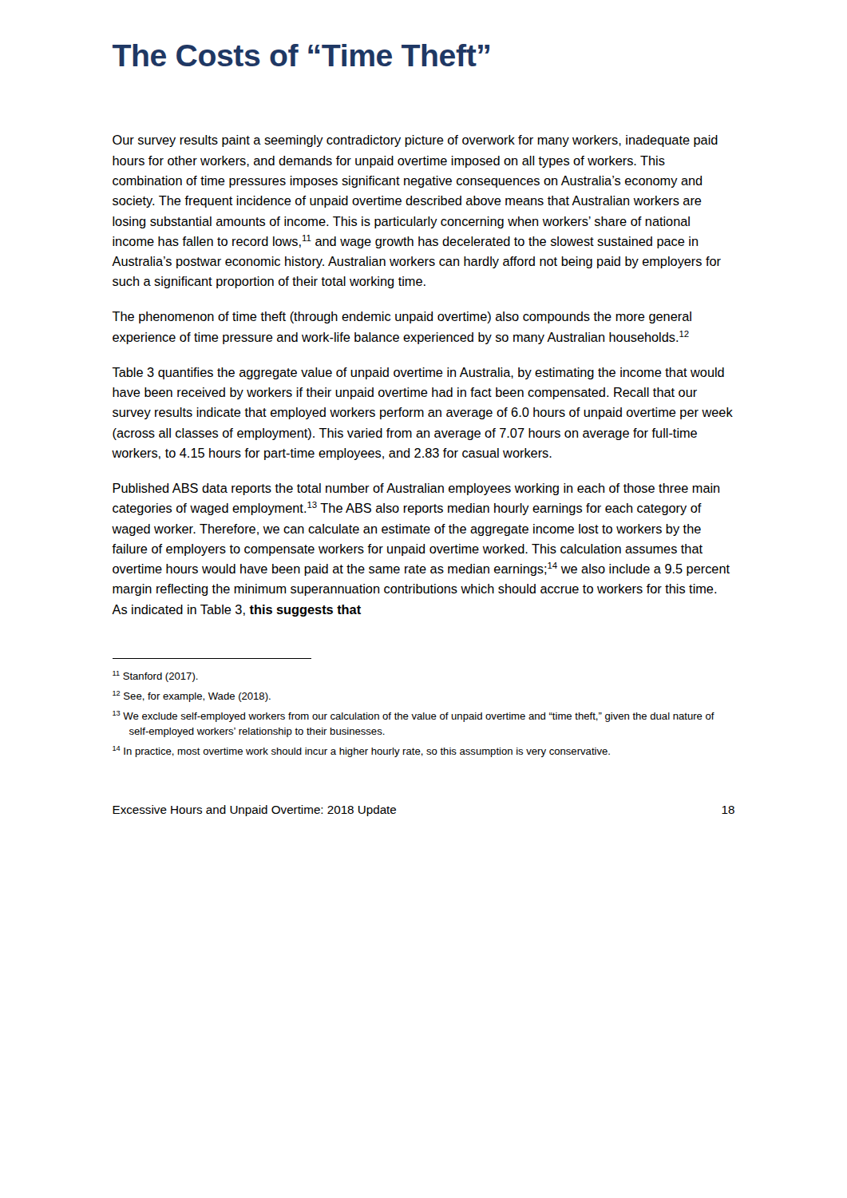The Costs of “Time Theft”
Our survey results paint a seemingly contradictory picture of overwork for many workers, inadequate paid hours for other workers, and demands for unpaid overtime imposed on all types of workers. This combination of time pressures imposes significant negative consequences on Australia’s economy and society. The frequent incidence of unpaid overtime described above means that Australian workers are losing substantial amounts of income. This is particularly concerning when workers’ share of national income has fallen to record lows,11 and wage growth has decelerated to the slowest sustained pace in Australia’s postwar economic history. Australian workers can hardly afford not being paid by employers for such a significant proportion of their total working time.
The phenomenon of time theft (through endemic unpaid overtime) also compounds the more general experience of time pressure and work-life balance experienced by so many Australian households.12
Table 3 quantifies the aggregate value of unpaid overtime in Australia, by estimating the income that would have been received by workers if their unpaid overtime had in fact been compensated. Recall that our survey results indicate that employed workers perform an average of 6.0 hours of unpaid overtime per week (across all classes of employment). This varied from an average of 7.07 hours on average for full-time workers, to 4.15 hours for part-time employees, and 2.83 for casual workers.
Published ABS data reports the total number of Australian employees working in each of those three main categories of waged employment.13 The ABS also reports median hourly earnings for each category of waged worker. Therefore, we can calculate an estimate of the aggregate income lost to workers by the failure of employers to compensate workers for unpaid overtime worked. This calculation assumes that overtime hours would have been paid at the same rate as median earnings;14 we also include a 9.5 percent margin reflecting the minimum superannuation contributions which should accrue to workers for this time. As indicated in Table 3, this suggests that
11 Stanford (2017).
12 See, for example, Wade (2018).
13 We exclude self-employed workers from our calculation of the value of unpaid overtime and “time theft,” given the dual nature of self-employed workers’ relationship to their businesses.
14 In practice, most overtime work should incur a higher hourly rate, so this assumption is very conservative.
Excessive Hours and Unpaid Overtime: 2018 Update 18